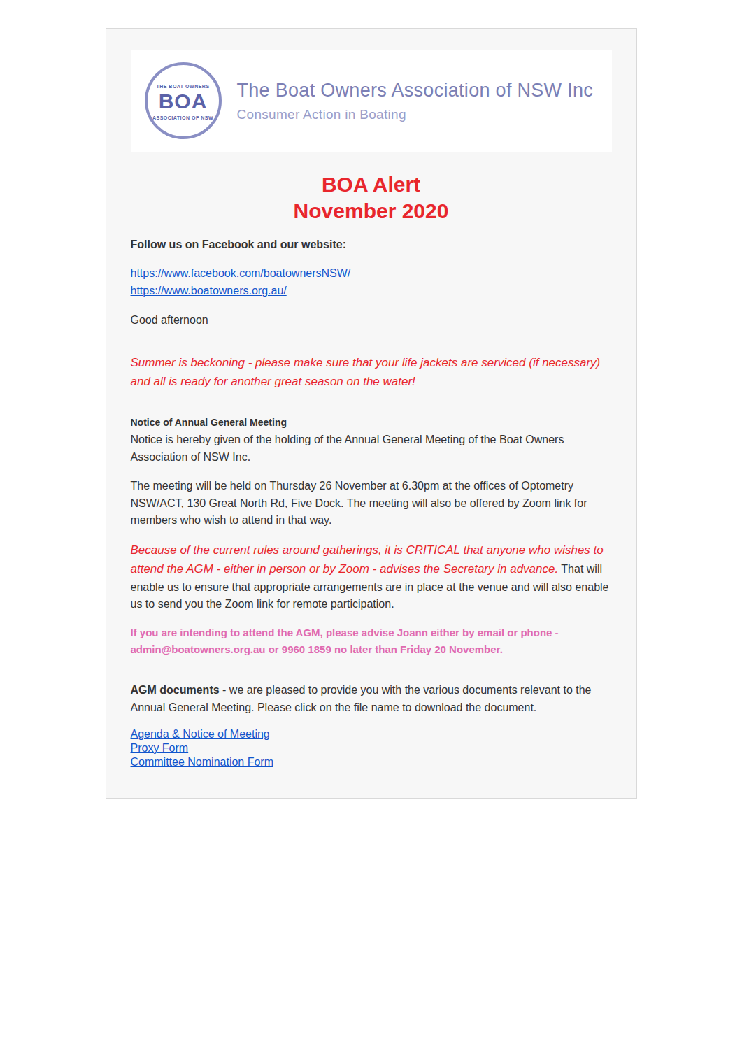THE BOAT OWNERS
BOA
ASSOCIATION OF NSW
The Boat Owners Association of NSW Inc
Consumer Action in Boating
BOA Alert
November 2020
Follow us on Facebook and our website:
https://www.facebook.com/boatownersNSW/
https://www.boatowners.org.au/
Good afternoon
Summer is beckoning - please make sure that your life jackets are serviced (if necessary) and all is ready for another great season on the water!
Notice of Annual General Meeting
Notice is hereby given of the holding of the Annual General Meeting of the Boat Owners Association of NSW Inc.
The meeting will be held on Thursday 26 November at 6.30pm at the offices of Optometry NSW/ACT, 130 Great North Rd, Five Dock. The meeting will also be offered by Zoom link for members who wish to attend in that way.
Because of the current rules around gatherings, it is CRITICAL that anyone who wishes to attend the AGM - either in person or by Zoom - advises the Secretary in advance. That will enable us to ensure that appropriate arrangements are in place at the venue and will also enable us to send you the Zoom link for remote participation.
If you are intending to attend the AGM, please advise Joann either by email or phone - admin@boatowners.org.au or 9960 1859 no later than Friday 20 November.
AGM documents - we are pleased to provide you with the various documents relevant to the Annual General Meeting. Please click on the file name to download the document.
Agenda & Notice of Meeting Proxy Form Committee Nomination Form